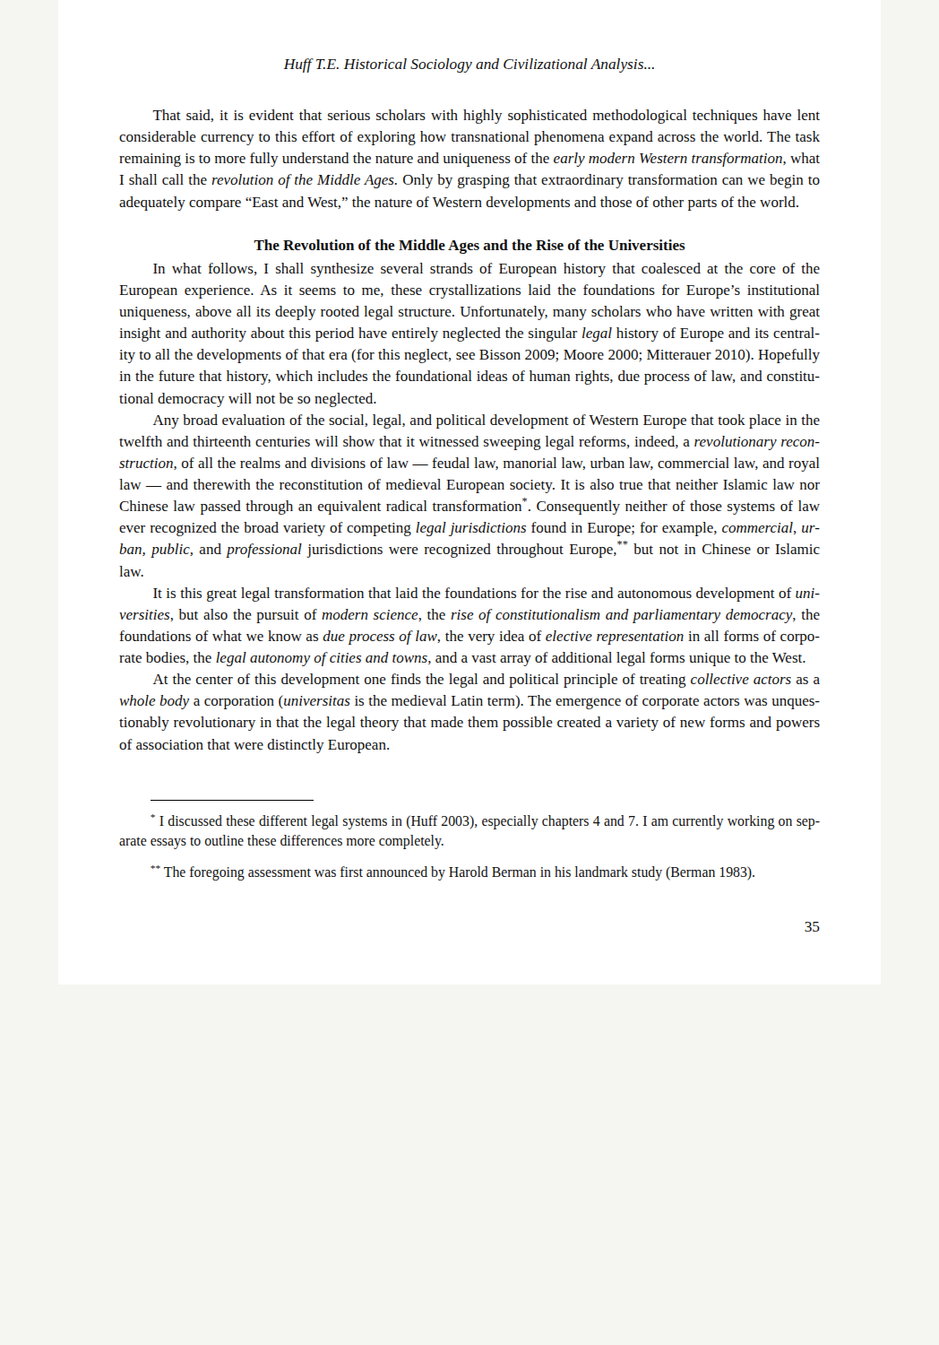Huff T.E. Historical Sociology and Civilizational Analysis...
That said, it is evident that serious scholars with highly sophisticated methodological techniques have lent considerable currency to this effort of exploring how transnational phenomena expand across the world. The task remaining is to more fully understand the nature and uniqueness of the early modern Western transformation, what I shall call the revolution of the Middle Ages. Only by grasping that extraordinary transformation can we begin to adequately compare “East and West,” the nature of Western developments and those of other parts of the world.
The Revolution of the Middle Ages and the Rise of the Universities
In what follows, I shall synthesize several strands of European history that coalesced at the core of the European experience. As it seems to me, these crystallizations laid the foundations for Europe’s institutional uniqueness, above all its deeply rooted legal structure. Unfortunately, many scholars who have written with great insight and authority about this period have entirely neglected the singular legal history of Europe and its centrality to all the developments of that era (for this neglect, see Bisson 2009; Moore 2000; Mitterauer 2010). Hopefully in the future that history, which includes the foundational ideas of human rights, due process of law, and constitutional democracy will not be so neglected.
Any broad evaluation of the social, legal, and political development of Western Europe that took place in the twelfth and thirteenth centuries will show that it witnessed sweeping legal reforms, indeed, a revolutionary reconstruction, of all the realms and divisions of law — feudal law, manorial law, urban law, commercial law, and royal law — and therewith the reconstitution of medieval European society. It is also true that neither Islamic law nor Chinese law passed through an equivalent radical transformation*. Consequently neither of those systems of law ever recognized the broad variety of competing legal jurisdictions found in Europe; for example, commercial, urban, public, and professional jurisdictions were recognized throughout Europe,** but not in Chinese or Islamic law.
It is this great legal transformation that laid the foundations for the rise and autonomous development of universities, but also the pursuit of modern science, the rise of constitutionalism and parliamentary democracy, the foundations of what we know as due process of law, the very idea of elective representation in all forms of corporate bodies, the legal autonomy of cities and towns, and a vast array of additional legal forms unique to the West.
At the center of this development one finds the legal and political principle of treating collective actors as a whole body a corporation (universitas is the medieval Latin term). The emergence of corporate actors was unquestionably revolutionary in that the legal theory that made them possible created a variety of new forms and powers of association that were distinctly European.
* I discussed these different legal systems in (Huff 2003), especially chapters 4 and 7. I am currently working on separate essays to outline these differences more completely.
** The foregoing assessment was first announced by Harold Berman in his landmark study (Berman 1983).
35